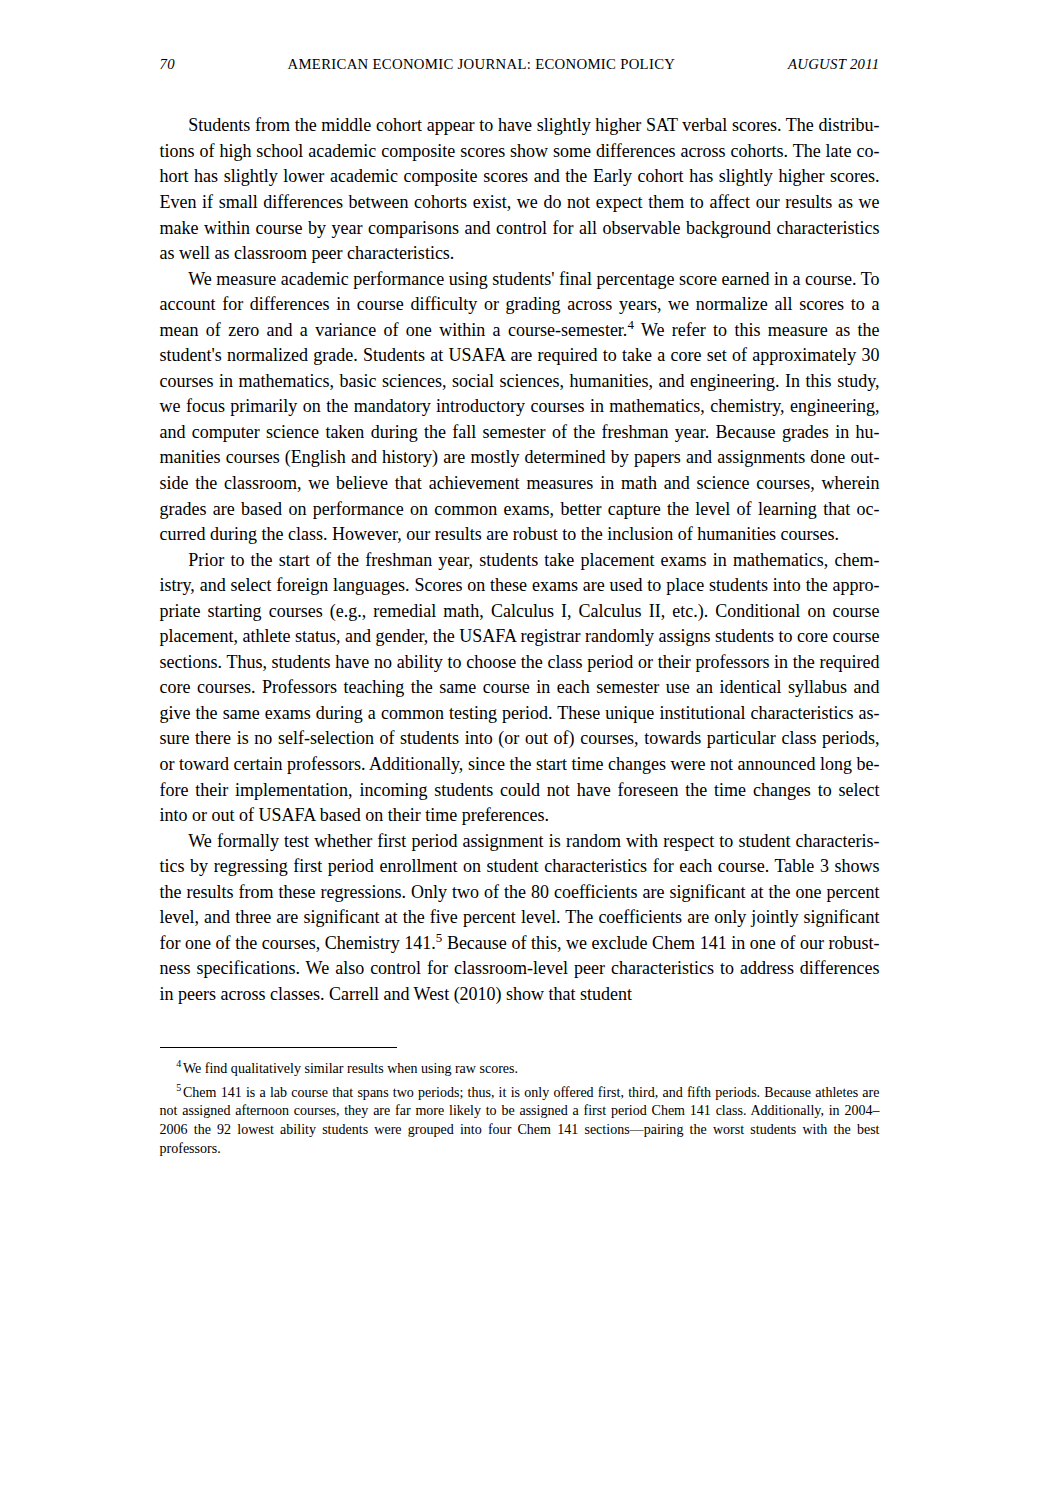70 American Economic Journal: Economic Policy August 2011
Students from the middle cohort appear to have slightly higher SAT verbal scores. The distributions of high school academic composite scores show some differences across cohorts. The late cohort has slightly lower academic composite scores and the Early cohort has slightly higher scores. Even if small differences between cohorts exist, we do not expect them to affect our results as we make within course by year comparisons and control for all observable background characteristics as well as classroom peer characteristics.
We measure academic performance using students' final percentage score earned in a course. To account for differences in course difficulty or grading across years, we normalize all scores to a mean of zero and a variance of one within a course-semester.4 We refer to this measure as the student's normalized grade. Students at USAFA are required to take a core set of approximately 30 courses in mathematics, basic sciences, social sciences, humanities, and engineering. In this study, we focus primarily on the mandatory introductory courses in mathematics, chemistry, engineering, and computer science taken during the fall semester of the freshman year. Because grades in humanities courses (English and history) are mostly determined by papers and assignments done outside the classroom, we believe that achievement measures in math and science courses, wherein grades are based on performance on common exams, better capture the level of learning that occurred during the class. However, our results are robust to the inclusion of humanities courses.
Prior to the start of the freshman year, students take placement exams in mathematics, chemistry, and select foreign languages. Scores on these exams are used to place students into the appropriate starting courses (e.g., remedial math, Calculus I, Calculus II, etc.). Conditional on course placement, athlete status, and gender, the USAFA registrar randomly assigns students to core course sections. Thus, students have no ability to choose the class period or their professors in the required core courses. Professors teaching the same course in each semester use an identical syllabus and give the same exams during a common testing period. These unique institutional characteristics assure there is no self-selection of students into (or out of) courses, towards particular class periods, or toward certain professors. Additionally, since the start time changes were not announced long before their implementation, incoming students could not have foreseen the time changes to select into or out of USAFA based on their time preferences.
We formally test whether first period assignment is random with respect to student characteristics by regressing first period enrollment on student characteristics for each course. Table 3 shows the results from these regressions. Only two of the 80 coefficients are significant at the one percent level, and three are significant at the five percent level. The coefficients are only jointly significant for one of the courses, Chemistry 141.5 Because of this, we exclude Chem 141 in one of our robustness specifications. We also control for classroom-level peer characteristics to address differences in peers across classes. Carrell and West (2010) show that student
4We find qualitatively similar results when using raw scores.
5Chem 141 is a lab course that spans two periods; thus, it is only offered first, third, and fifth periods. Because athletes are not assigned afternoon courses, they are far more likely to be assigned a first period Chem 141 class. Additionally, in 2004–2006 the 92 lowest ability students were grouped into four Chem 141 sections—pairing the worst students with the best professors.